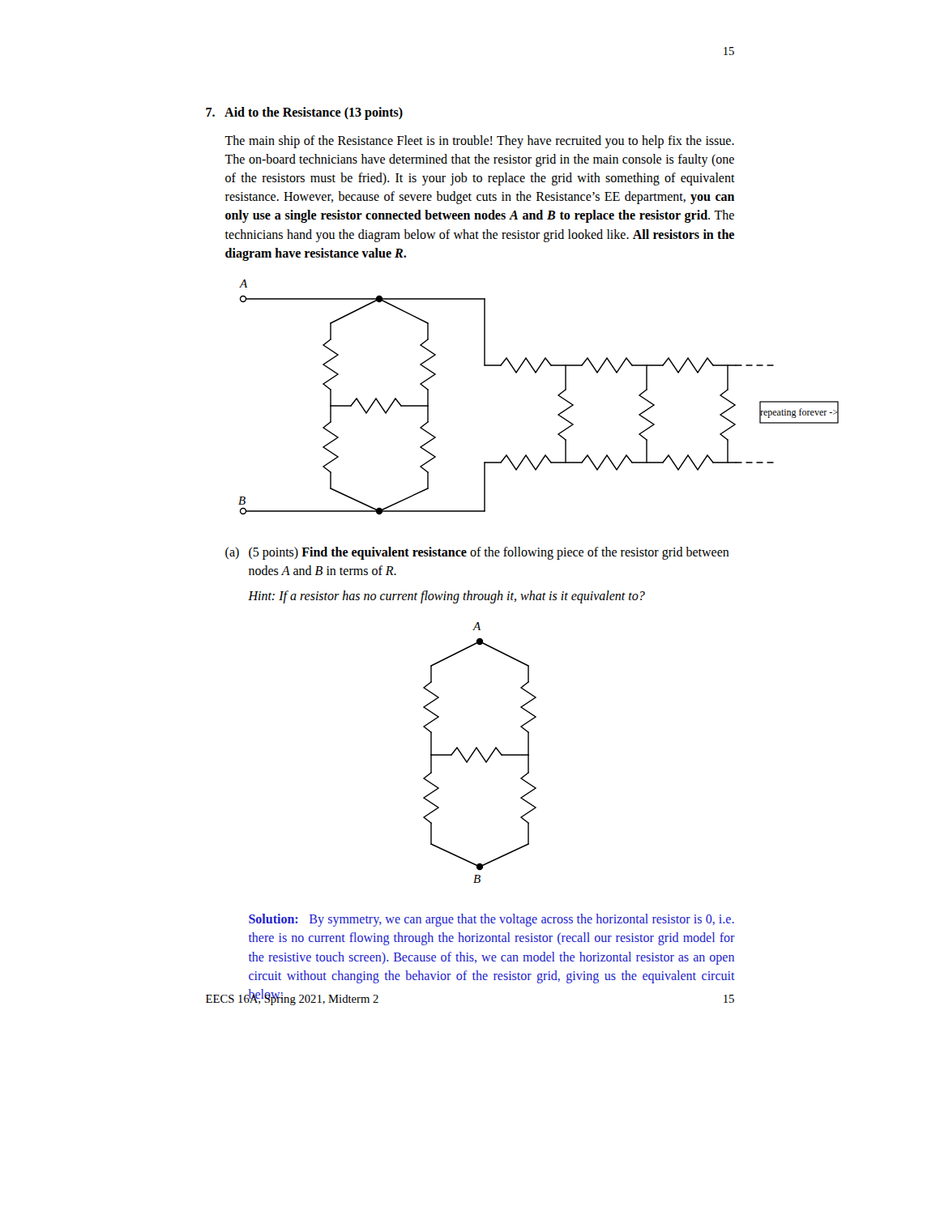15
7. Aid to the Resistance (13 points)
The main ship of the Resistance Fleet is in trouble! They have recruited you to help fix the issue. The on-board technicians have determined that the resistor grid in the main console is faulty (one of the resistors must be fried). It is your job to replace the grid with something of equivalent resistance. However, because of severe budget cuts in the Resistance’s EE department, you can only use a single resistor connected between nodes A and B to replace the resistor grid. The technicians hand you the diagram below of what the resistor grid looked like. All resistors in the diagram have resistance value R.
A B repeating forever ->
(a)(5 points) Find the equivalent resistance of the following piece of the resistor grid between nodes A and B in terms of R.
Hint: If a resistor has no current flowing through it, what is it equivalent to?
A B
Solution: By symmetry, we can argue that the voltage across the horizontal resistor is 0, i.e. there is no current flowing through the horizontal resistor (recall our resistor grid model for the resistive touch screen). Because of this, we can model the horizontal resistor as an open circuit without changing the behavior of the resistor grid, giving us the equivalent circuit below:
EECS 16A, Spring 2021, Midterm 2 15